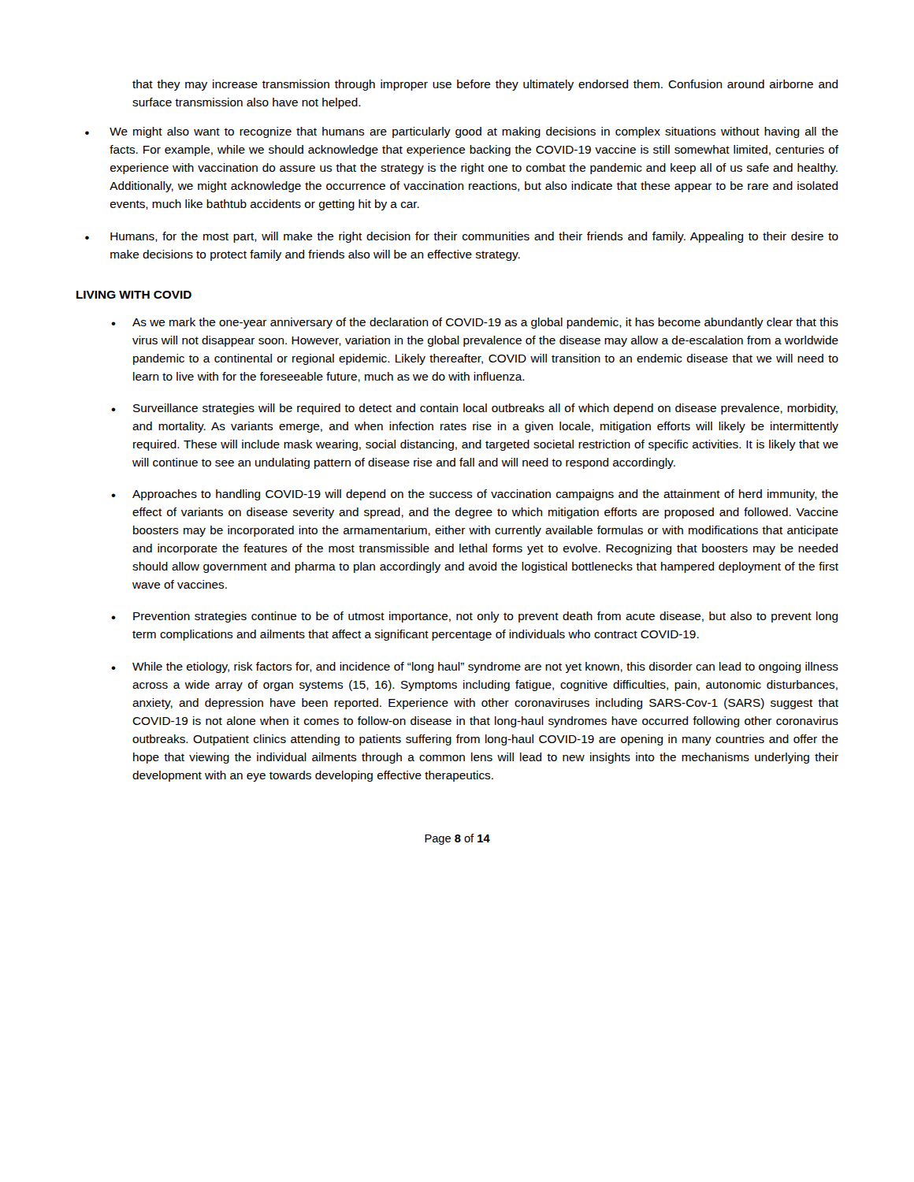that they may increase transmission through improper use before they ultimately endorsed them. Confusion around airborne and surface transmission also have not helped.
We might also want to recognize that humans are particularly good at making decisions in complex situations without having all the facts. For example, while we should acknowledge that experience backing the COVID-19 vaccine is still somewhat limited, centuries of experience with vaccination do assure us that the strategy is the right one to combat the pandemic and keep all of us safe and healthy. Additionally, we might acknowledge the occurrence of vaccination reactions, but also indicate that these appear to be rare and isolated events, much like bathtub accidents or getting hit by a car.
Humans, for the most part, will make the right decision for their communities and their friends and family. Appealing to their desire to make decisions to protect family and friends also will be an effective strategy.
LIVING WITH COVID
As we mark the one-year anniversary of the declaration of COVID-19 as a global pandemic, it has become abundantly clear that this virus will not disappear soon. However, variation in the global prevalence of the disease may allow a de-escalation from a worldwide pandemic to a continental or regional epidemic. Likely thereafter, COVID will transition to an endemic disease that we will need to learn to live with for the foreseeable future, much as we do with influenza.
Surveillance strategies will be required to detect and contain local outbreaks all of which depend on disease prevalence, morbidity, and mortality. As variants emerge, and when infection rates rise in a given locale, mitigation efforts will likely be intermittently required. These will include mask wearing, social distancing, and targeted societal restriction of specific activities. It is likely that we will continue to see an undulating pattern of disease rise and fall and will need to respond accordingly.
Approaches to handling COVID-19 will depend on the success of vaccination campaigns and the attainment of herd immunity, the effect of variants on disease severity and spread, and the degree to which mitigation efforts are proposed and followed. Vaccine boosters may be incorporated into the armamentarium, either with currently available formulas or with modifications that anticipate and incorporate the features of the most transmissible and lethal forms yet to evolve. Recognizing that boosters may be needed should allow government and pharma to plan accordingly and avoid the logistical bottlenecks that hampered deployment of the first wave of vaccines.
Prevention strategies continue to be of utmost importance, not only to prevent death from acute disease, but also to prevent long term complications and ailments that affect a significant percentage of individuals who contract COVID-19.
While the etiology, risk factors for, and incidence of “long haul” syndrome are not yet known, this disorder can lead to ongoing illness across a wide array of organ systems (15, 16). Symptoms including fatigue, cognitive difficulties, pain, autonomic disturbances, anxiety, and depression have been reported. Experience with other coronaviruses including SARS-Cov-1 (SARS) suggest that COVID-19 is not alone when it comes to follow-on disease in that long-haul syndromes have occurred following other coronavirus outbreaks. Outpatient clinics attending to patients suffering from long-haul COVID-19 are opening in many countries and offer the hope that viewing the individual ailments through a common lens will lead to new insights into the mechanisms underlying their development with an eye towards developing effective therapeutics.
Page 8 of 14